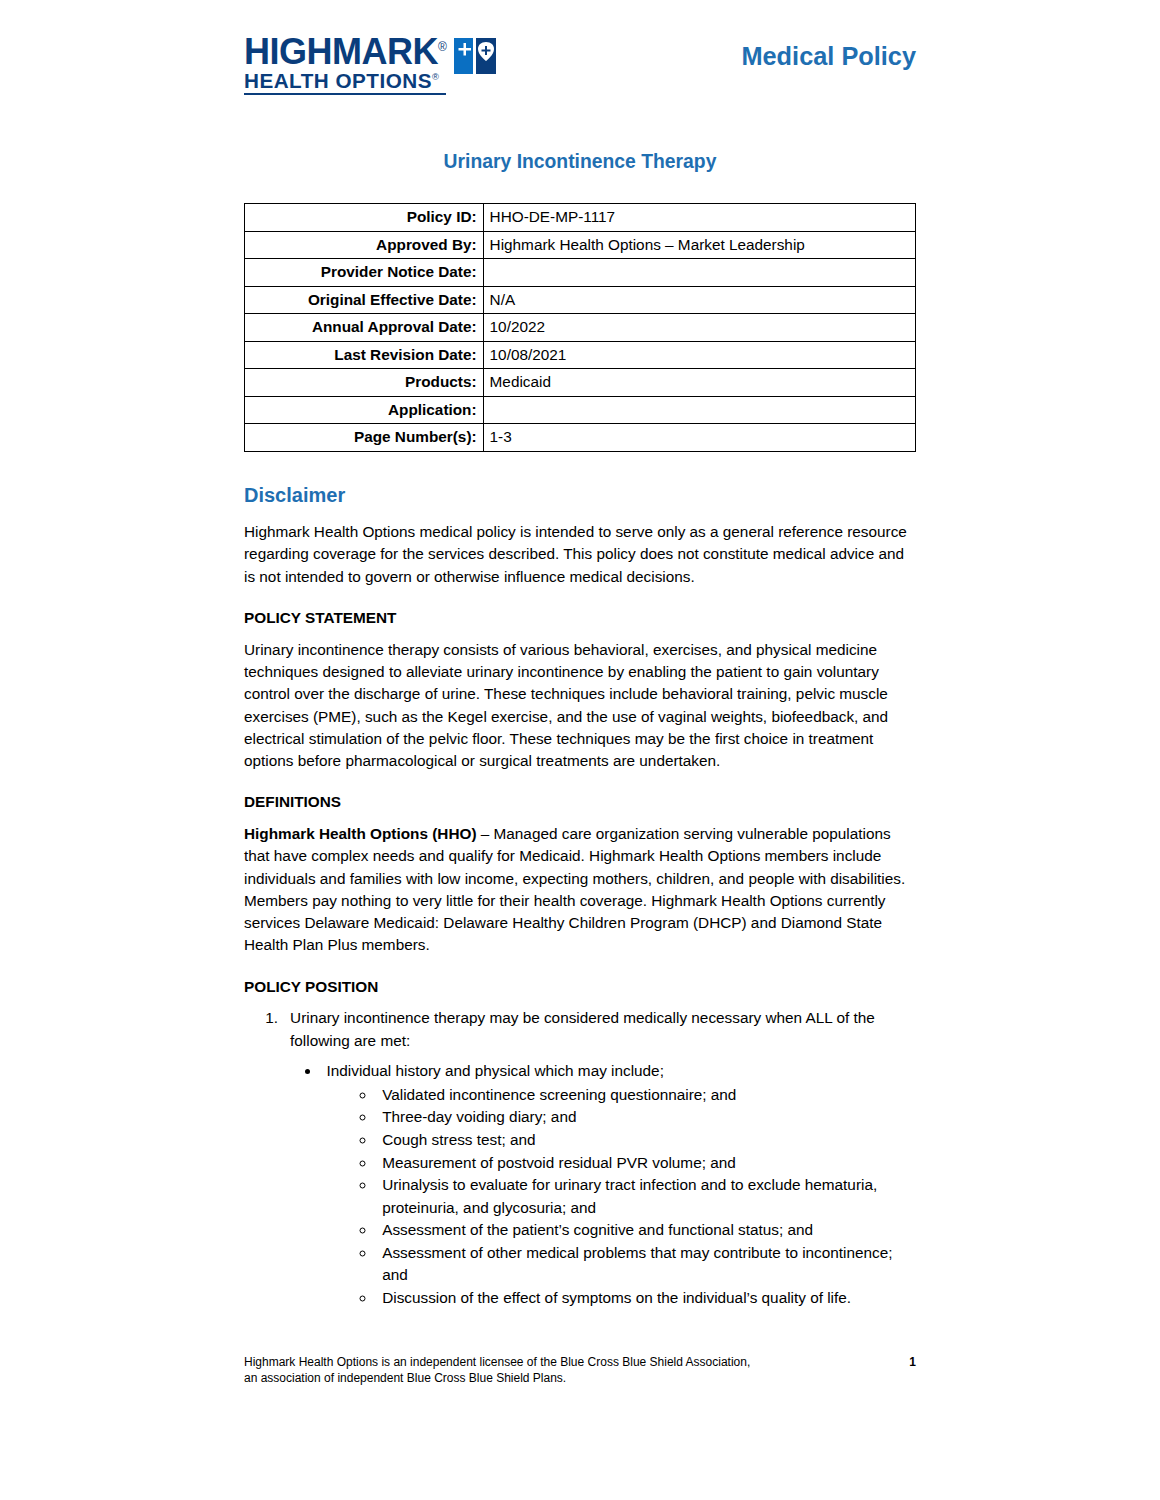HIGHMARK® HEALTH OPTIONS®
Medical Policy
Urinary Incontinence Therapy
| Policy ID: | HHO-DE-MP-1117 |
| Approved By: | Highmark Health Options – Market Leadership |
| Provider Notice Date: | |
| Original Effective Date: | N/A |
| Annual Approval Date: | 10/2022 |
| Last Revision Date: | 10/08/2021 |
| Products: | Medicaid |
| Application: | |
| Page Number(s): | 1-3 |
Disclaimer
Highmark Health Options medical policy is intended to serve only as a general reference resource regarding coverage for the services described. This policy does not constitute medical advice and is not intended to govern or otherwise influence medical decisions.
POLICY STATEMENT
Urinary incontinence therapy consists of various behavioral, exercises, and physical medicine techniques designed to alleviate urinary incontinence by enabling the patient to gain voluntary control over the discharge of urine. These techniques include behavioral training, pelvic muscle exercises (PME), such as the Kegel exercise, and the use of vaginal weights, biofeedback, and electrical stimulation of the pelvic floor. These techniques may be the first choice in treatment options before pharmacological or surgical treatments are undertaken.
DEFINITIONS
Highmark Health Options (HHO) – Managed care organization serving vulnerable populations that have complex needs and qualify for Medicaid. Highmark Health Options members include individuals and families with low income, expecting mothers, children, and people with disabilities. Members pay nothing to very little for their health coverage. Highmark Health Options currently services Delaware Medicaid: Delaware Healthy Children Program (DHCP) and Diamond State Health Plan Plus members.
POLICY POSITION
Urinary incontinence therapy may be considered medically necessary when ALL of the following are met:
Individual history and physical which may include;
Validated incontinence screening questionnaire; and
Three-day voiding diary; and
Cough stress test; and
Measurement of postvoid residual PVR volume; and
Urinalysis to evaluate for urinary tract infection and to exclude hematuria, proteinuria, and glycosuria; and
Assessment of the patient’s cognitive and functional status; and
Assessment of other medical problems that may contribute to incontinence; and
Discussion of the effect of symptoms on the individual’s quality of life.
Highmark Health Options is an independent licensee of the Blue Cross Blue Shield Association,
an association of independent Blue Cross Blue Shield Plans.
1